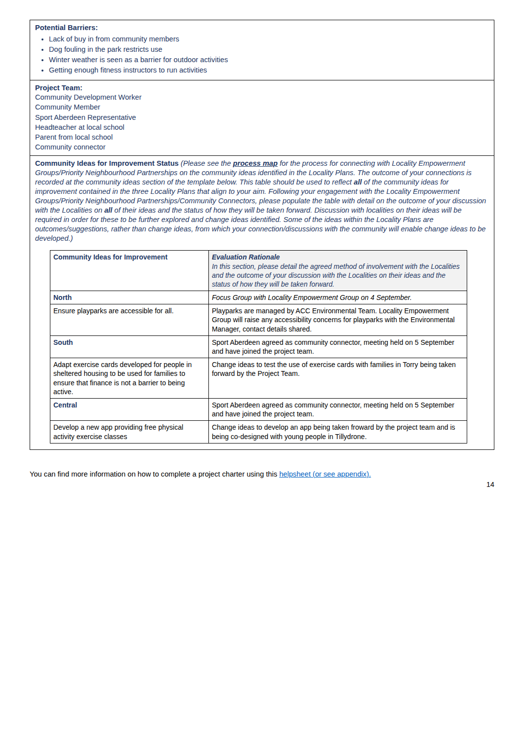| Potential Barriers: Lack of buy in from community members Dog fouling in the park restricts use Winter weather is seen as a barrier for outdoor activities Getting enough fitness instructors to run activities |
| Project Team: Community Development Worker Community Member Sport Aberdeen Representative Headteacher at local school Parent from local school Community connector |
| Community Ideas for Improvement Status (Please see the process map for the process for connecting with Locality Empowerment Groups/Priority Neighbourhood Partnerships on the community ideas identified in the Locality Plans. The outcome of your connections is recorded at the community ideas section of the template below. This table should be used to reflect all of the community ideas for improvement contained in the three Locality Plans that align to your aim. Following your engagement with the Locality Empowerment Groups/Priority Neighbourhood Partnerships/Community Connectors, please populate the table with detail on the outcome of your discussion with the Localities on all of their ideas and the status of how they will be taken forward. Discussion with localities on their ideas will be required in order for these to be further explored and change ideas identified. Some of the ideas within the Locality Plans are outcomes/suggestions, rather than change ideas, from which your connection/discussions with the community will enable change ideas to be developed.) / Community Ideas for Improvement / Evaluation Rationale In this section, please detail the agreed method of involvement with the Localities and the outcome of your discussion with the Localities on their ideas and the status of how they will be taken forward. / / North / Focus Group with Locality Empowerment Group on 4 September. / / Ensure playparks are accessible for all. / Playparks are managed by ACC Environmental Team. Locality Empowerment Group will raise any accessibility concerns for playparks with the Environmental Manager, contact details shared. / / South / Sport Aberdeen agreed as community connector, meeting held on 5 September and have joined the project team. / / Adapt exercise cards developed for people in sheltered housing to be used for families to ensure that finance is not a barrier to being active. / Change ideas to test the use of exercise cards with families in Torry being taken forward by the Project Team. / / Central / Sport Aberdeen agreed as community connector, meeting held on 5 September and have joined the project team. / / Develop a new app providing free physical activity exercise classes / Change ideas to develop an app being taken froward by the project team and is being co-designed with young people in Tillydrone. / |
You can find more information on how to complete a project charter using this helpsheet (or see appendix).
14